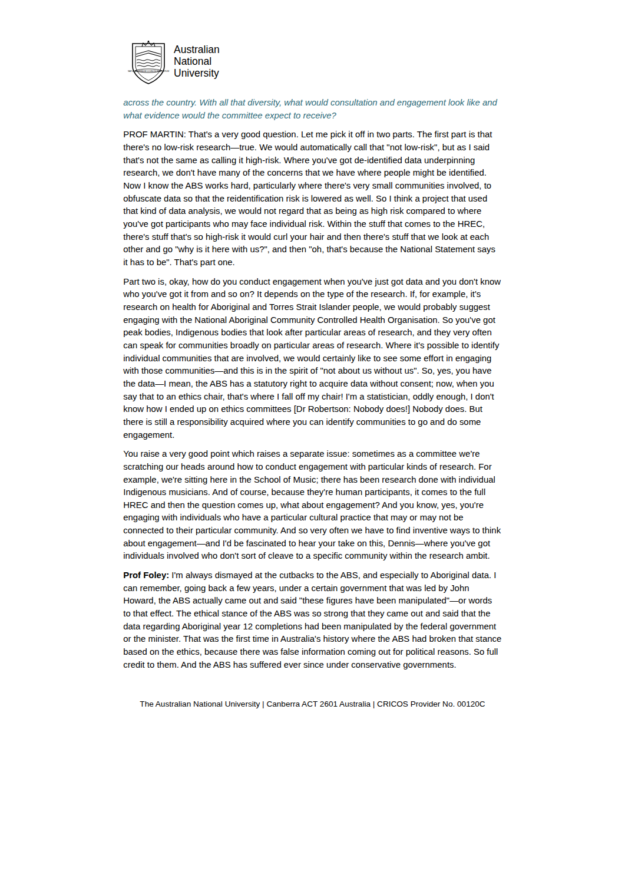NATURAM PRIMUM COGNOSCERE RERUM Australian National University
across the country. With all that diversity, what would consultation and engagement look like and what evidence would the committee expect to receive?
PROF MARTIN: That's a very good question. Let me pick it off in two parts. The first part is that there's no low-risk research—true. We would automatically call that "not low-risk", but as I said that's not the same as calling it high-risk. Where you've got de-identified data underpinning research, we don't have many of the concerns that we have where people might be identified. Now I know the ABS works hard, particularly where there's very small communities involved, to obfuscate data so that the reidentification risk is lowered as well. So I think a project that used that kind of data analysis, we would not regard that as being as high risk compared to where you've got participants who may face individual risk. Within the stuff that comes to the HREC, there's stuff that's so high-risk it would curl your hair and then there's stuff that we look at each other and go "why is it here with us?", and then "oh, that's because the National Statement says it has to be". That's part one.
Part two is, okay, how do you conduct engagement when you've just got data and you don't know who you've got it from and so on? It depends on the type of the research. If, for example, it's research on health for Aboriginal and Torres Strait Islander people, we would probably suggest engaging with the National Aboriginal Community Controlled Health Organisation. So you've got peak bodies, Indigenous bodies that look after particular areas of research, and they very often can speak for communities broadly on particular areas of research. Where it's possible to identify individual communities that are involved, we would certainly like to see some effort in engaging with those communities—and this is in the spirit of "not about us without us". So, yes, you have the data—I mean, the ABS has a statutory right to acquire data without consent; now, when you say that to an ethics chair, that's where I fall off my chair! I'm a statistician, oddly enough, I don't know how I ended up on ethics committees [Dr Robertson: Nobody does!] Nobody does. But there is still a responsibility acquired where you can identify communities to go and do some engagement.
You raise a very good point which raises a separate issue: sometimes as a committee we're scratching our heads around how to conduct engagement with particular kinds of research. For example, we're sitting here in the School of Music; there has been research done with individual Indigenous musicians. And of course, because they're human participants, it comes to the full HREC and then the question comes up, what about engagement? And you know, yes, you're engaging with individuals who have a particular cultural practice that may or may not be connected to their particular community. And so very often we have to find inventive ways to think about engagement—and I'd be fascinated to hear your take on this, Dennis—where you've got individuals involved who don't sort of cleave to a specific community within the research ambit.
Prof Foley: I'm always dismayed at the cutbacks to the ABS, and especially to Aboriginal data. I can remember, going back a few years, under a certain government that was led by John Howard, the ABS actually came out and said "these figures have been manipulated"—or words to that effect. The ethical stance of the ABS was so strong that they came out and said that the data regarding Aboriginal year 12 completions had been manipulated by the federal government or the minister. That was the first time in Australia's history where the ABS had broken that stance based on the ethics, because there was false information coming out for political reasons. So full credit to them. And the ABS has suffered ever since under conservative governments.
The Australian National University | Canberra ACT 2601 Australia | CRICOS Provider No. 00120C